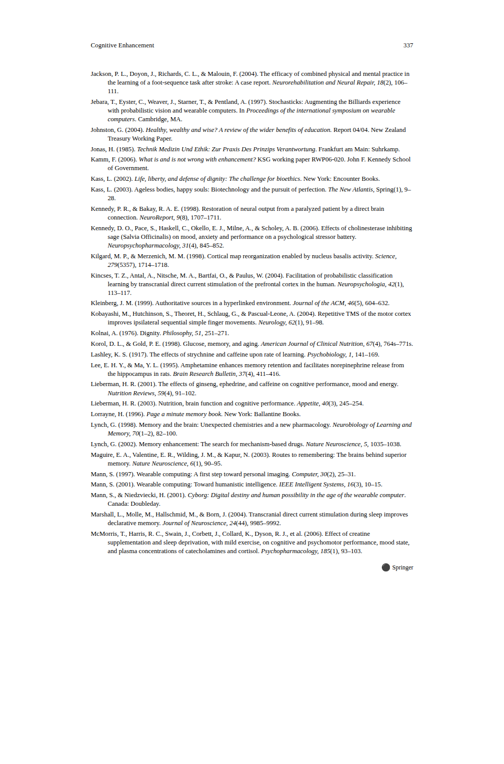Cognitive Enhancement 337
Jackson, P. L., Doyon, J., Richards, C. L., & Malouin, F. (2004). The efficacy of combined physical and mental practice in the learning of a foot-sequence task after stroke: A case report. Neurorehabilitation and Neural Repair, 18(2), 106–111.
Jebara, T., Eyster, C., Weaver, J., Starner, T., & Pentland, A. (1997). Stochasticks: Augmenting the Billiards experience with probabilistic vision and wearable computers. In Proceedings of the international symposium on wearable computers. Cambridge, MA.
Johnston, G. (2004). Healthy, wealthy and wise? A review of the wider benefits of education. Report 04/04. New Zealand Treasury Working Paper.
Jonas, H. (1985). Technik Medizin Und Ethik: Zur Praxis Des Prinzips Verantwortung. Frankfurt am Main: Suhrkamp.
Kamm, F. (2006). What is and is not wrong with enhancement? KSG working paper RWP06-020. John F. Kennedy School of Government.
Kass, L. (2002). Life, liberty, and defense of dignity: The challenge for bioethics. New York: Encounter Books.
Kass, L. (2003). Ageless bodies, happy souls: Biotechnology and the pursuit of perfection. The New Atlantis, Spring(1), 9–28.
Kennedy, P. R., & Bakay, R. A. E. (1998). Restoration of neural output from a paralyzed patient by a direct brain connection. NeuroReport, 9(8), 1707–1711.
Kennedy, D. O., Pace, S., Haskell, C., Okello, E. J., Milne, A., & Scholey, A. B. (2006). Effects of cholinesterase inhibiting sage (Salvia Officinalis) on mood, anxiety and performance on a psychological stressor battery. Neuropsychopharmacology, 31(4), 845–852.
Kilgard, M. P., & Merzenich, M. M. (1998). Cortical map reorganization enabled by nucleus basalis activity. Science, 279(5357), 1714–1718.
Kincses, T. Z., Antal, A., Nitsche, M. A., Bartfai, O., & Paulus, W. (2004). Facilitation of probabilistic classification learning by transcranial direct current stimulation of the prefrontal cortex in the human. Neuropsychologia, 42(1), 113–117.
Kleinberg, J. M. (1999). Authoritative sources in a hyperlinked environment. Journal of the ACM, 46(5), 604–632.
Kobayashi, M., Hutchinson, S., Theoret, H., Schlaug, G., & Pascual-Leone, A. (2004). Repetitive TMS of the motor cortex improves ipsilateral sequential simple finger movements. Neurology, 62(1), 91–98.
Kolnai, A. (1976). Dignity. Philosophy, 51, 251–271.
Korol, D. L., & Gold, P. E. (1998). Glucose, memory, and aging. American Journal of Clinical Nutrition, 67(4), 764s–771s.
Lashley, K. S. (1917). The effects of strychnine and caffeine upon rate of learning. Psychobiology, 1, 141–169.
Lee, E. H. Y., & Ma, Y. L. (1995). Amphetamine enhances memory retention and facilitates norepinephrine release from the hippocampus in rats. Brain Research Bulletin, 37(4), 411–416.
Lieberman, H. R. (2001). The effects of ginseng, ephedrine, and caffeine on cognitive performance, mood and energy. Nutrition Reviews, 59(4), 91–102.
Lieberman, H. R. (2003). Nutrition, brain function and cognitive performance. Appetite, 40(3), 245–254.
Lorrayne, H. (1996). Page a minute memory book. New York: Ballantine Books.
Lynch, G. (1998). Memory and the brain: Unexpected chemistries and a new pharmacology. Neurobiology of Learning and Memory, 70(1–2), 82–100.
Lynch, G. (2002). Memory enhancement: The search for mechanism-based drugs. Nature Neuroscience, 5, 1035–1038.
Maguire, E. A., Valentine, E. R., Wilding, J. M., & Kapur, N. (2003). Routes to remembering: The brains behind superior memory. Nature Neuroscience, 6(1), 90–95.
Mann, S. (1997). Wearable computing: A first step toward personal imaging. Computer, 30(2), 25–31.
Mann, S. (2001). Wearable computing: Toward humanistic intelligence. IEEE Intelligent Systems, 16(3), 10–15.
Mann, S., & Niedzviecki, H. (2001). Cyborg: Digital destiny and human possibility in the age of the wearable computer. Canada: Doubleday.
Marshall, L., Molle, M., Hallschmid, M., & Born, J. (2004). Transcranial direct current stimulation during sleep improves declarative memory. Journal of Neuroscience, 24(44), 9985–9992.
McMorris, T., Harris, R. C., Swain, J., Corbett, J., Collard, K., Dyson, R. J., et al. (2006). Effect of creatine supplementation and sleep deprivation, with mild exercise, on cognitive and psychomotor performance, mood state, and plasma concentrations of catecholamines and cortisol. Psychopharmacology, 185(1), 93–103.
⚫ Springer